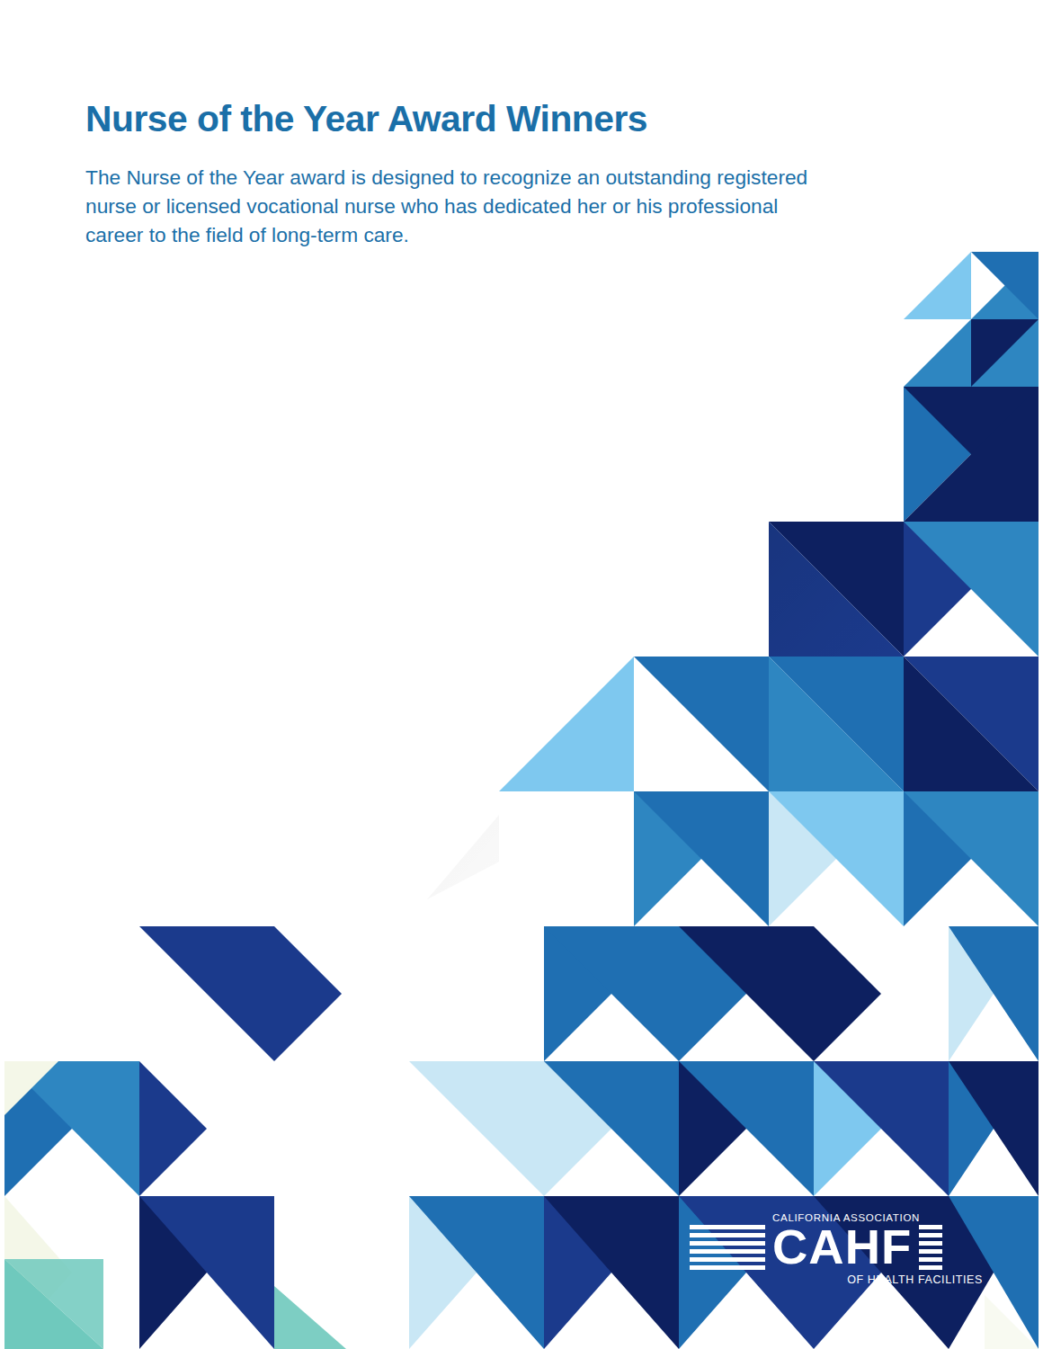Nurse of the Year Award Winners
The Nurse of the Year award is designed to recognize an outstanding registered nurse or licensed vocational nurse who has dedicated her or his professional career to the field of long-term care.
California Association
CAHF
of Health Facilities